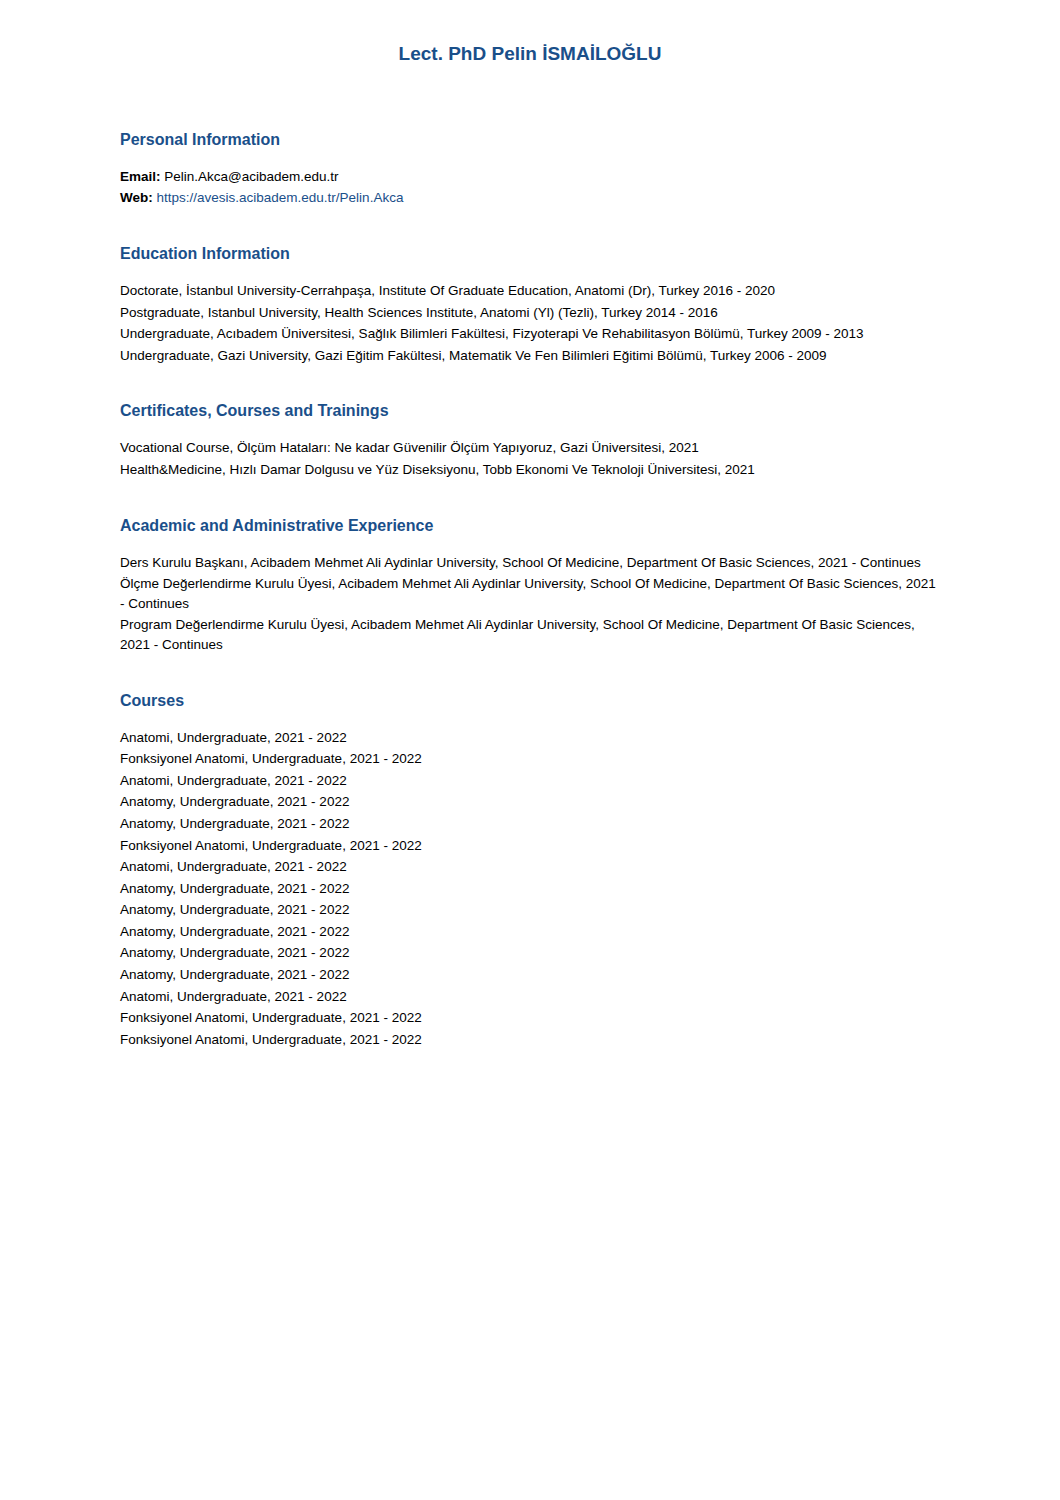Lect. PhD Pelin İSMAİLOĞLU
Personal Information
Email: Pelin.Akca@acibadem.edu.tr
Web: https://avesis.acibadem.edu.tr/Pelin.Akca
Education Information
Doctorate, İstanbul University-Cerrahpaşa, Institute Of Graduate Education, Anatomi (Dr), Turkey 2016 - 2020
Postgraduate, Istanbul University, Health Sciences Institute, Anatomi (Yl) (Tezli), Turkey 2014 - 2016
Undergraduate, Acıbadem Üniversitesi, Sağlık Bilimleri Fakültesi, Fizyoterapi Ve Rehabilitasyon Bölümü, Turkey 2009 - 2013
Undergraduate, Gazi University, Gazi Eğitim Fakültesi, Matematik Ve Fen Bilimleri Eğitimi Bölümü, Turkey 2006 - 2009
Certificates, Courses and Trainings
Vocational Course, Ölçüm Hataları: Ne kadar Güvenilir Ölçüm Yapıyoruz, Gazi Üniversitesi, 2021
Health&Medicine, Hızlı Damar Dolgusu ve Yüz Diseksiyonu, Tobb Ekonomi Ve Teknoloji Üniversitesi, 2021
Academic and Administrative Experience
Ders Kurulu Başkanı, Acibadem Mehmet Ali Aydinlar University, School Of Medicine, Department Of Basic Sciences, 2021 - Continues
Ölçme Değerlendirme Kurulu Üyesi, Acibadem Mehmet Ali Aydinlar University, School Of Medicine, Department Of Basic Sciences, 2021 - Continues
Program Değerlendirme Kurulu Üyesi, Acibadem Mehmet Ali Aydinlar University, School Of Medicine, Department Of Basic Sciences, 2021 - Continues
Courses
Anatomi, Undergraduate, 2021 - 2022
Fonksiyonel Anatomi, Undergraduate, 2021 - 2022
Anatomi, Undergraduate, 2021 - 2022
Anatomy, Undergraduate, 2021 - 2022
Anatomy, Undergraduate, 2021 - 2022
Fonksiyonel Anatomi, Undergraduate, 2021 - 2022
Anatomi, Undergraduate, 2021 - 2022
Anatomy, Undergraduate, 2021 - 2022
Anatomy, Undergraduate, 2021 - 2022
Anatomy, Undergraduate, 2021 - 2022
Anatomy, Undergraduate, 2021 - 2022
Anatomy, Undergraduate, 2021 - 2022
Anatomi, Undergraduate, 2021 - 2022
Fonksiyonel Anatomi, Undergraduate, 2021 - 2022
Fonksiyonel Anatomi, Undergraduate, 2021 - 2022